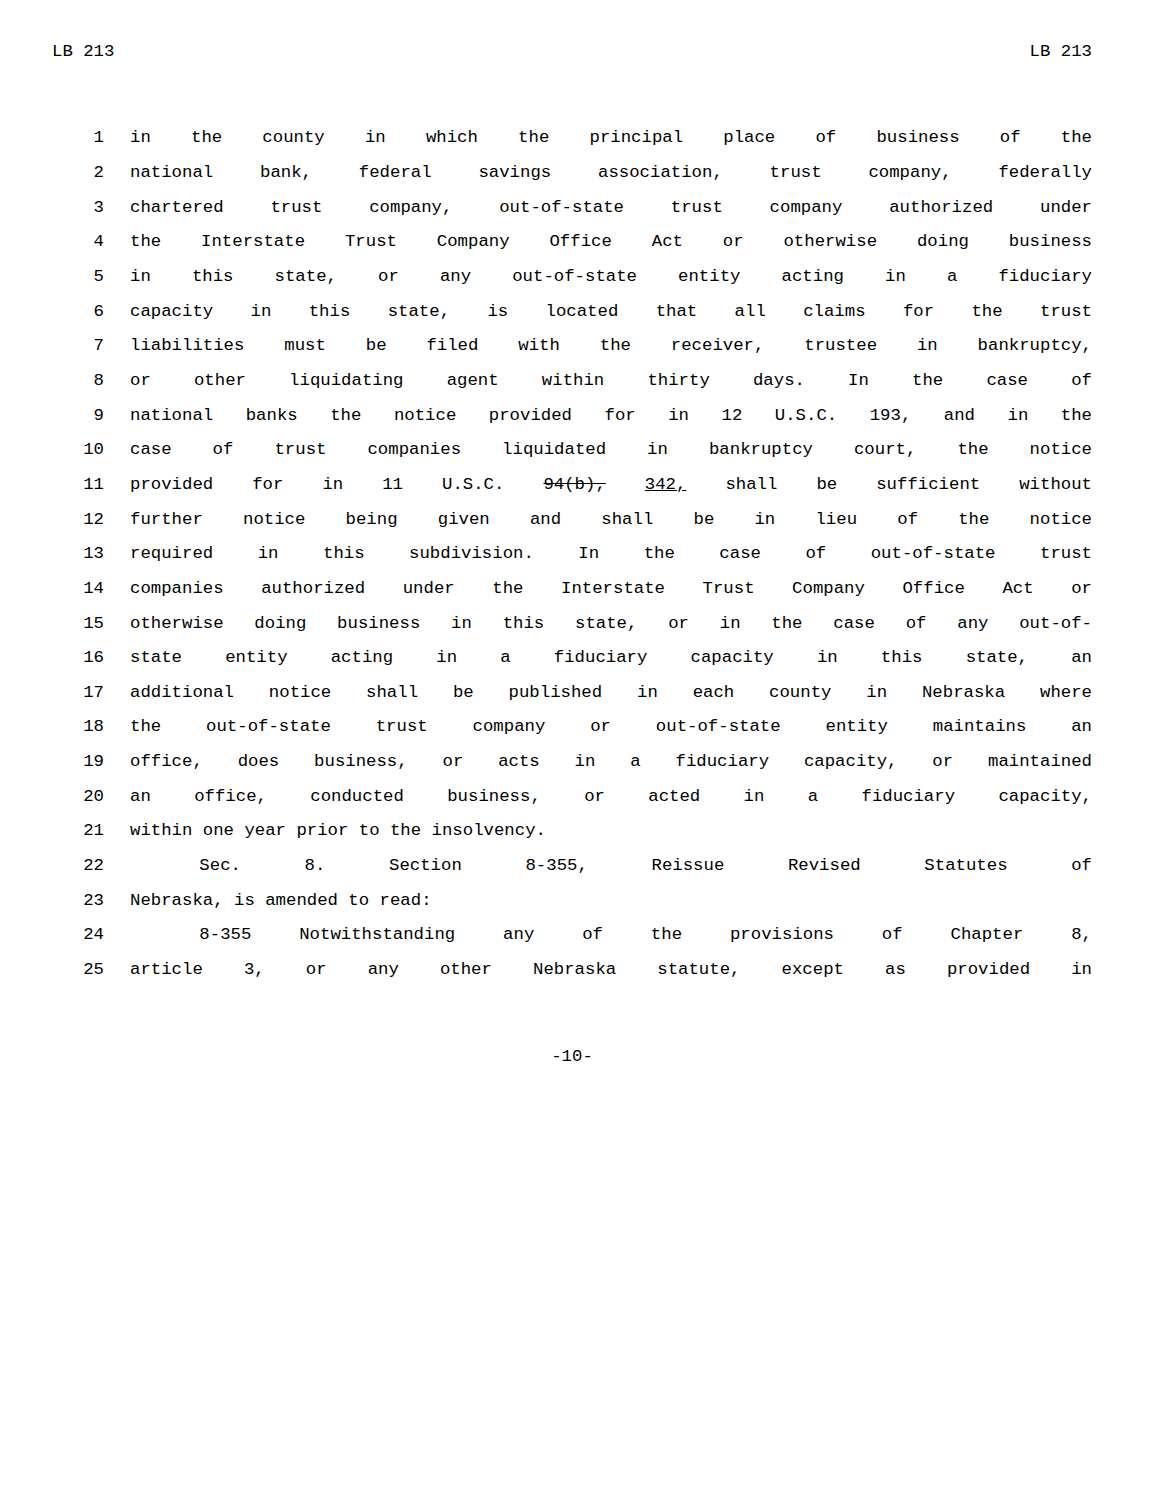LB 213 LB 213
1 in the county in which the principal place of business of the
2 national bank, federal savings association, trust company, federally
3 chartered trust company, out-of-state trust company authorized under
4 the Interstate Trust Company Office Act or otherwise doing business
5 in this state, or any out-of-state entity acting in a fiduciary
6 capacity in this state, is located that all claims for the trust
7 liabilities must be filed with the receiver, trustee in bankruptcy,
8 or other liquidating agent within thirty days. In the case of
9 national banks the notice provided for in 12 U.S.C. 193, and in the
10 case of trust companies liquidated in bankruptcy court, the notice
11 provided for in 11 U.S.C. 94(b), 342, shall be sufficient without
12 further notice being given and shall be in lieu of the notice
13 required in this subdivision. In the case of out-of-state trust
14 companies authorized under the Interstate Trust Company Office Act or
15 otherwise doing business in this state, or in the case of any out-of-
16 state entity acting in a fiduciary capacity in this state, an
17 additional notice shall be published in each county in Nebraska where
18 the out-of-state trust company or out-of-state entity maintains an
19 office, does business, or acts in a fiduciary capacity, or maintained
20 an office, conducted business, or acted in a fiduciary capacity,
21 within one year prior to the insolvency.
22 Sec. 8. Section 8-355, Reissue Revised Statutes of
23 Nebraska, is amended to read:
24 8-355 Notwithstanding any of the provisions of Chapter 8,
25 article 3, or any other Nebraska statute, except as provided in
-10-